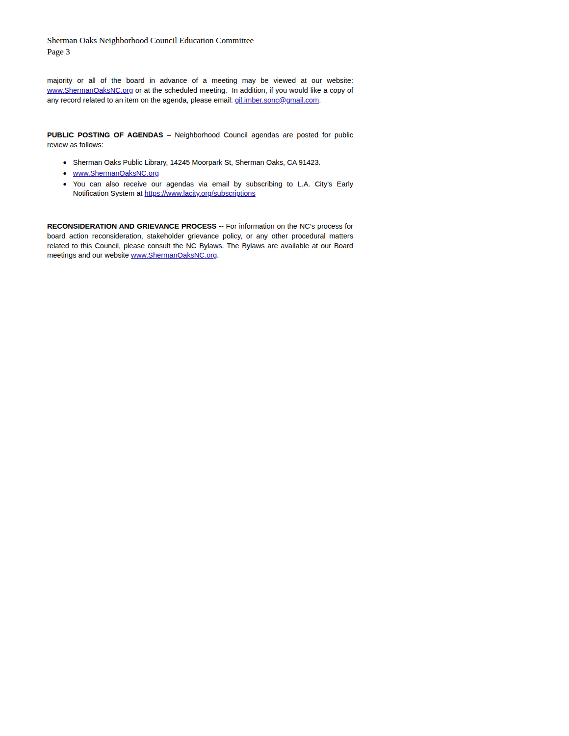Sherman Oaks Neighborhood Council Education Committee Page 3
majority or all of the board in advance of a meeting may be viewed at our website: www.ShermanOaksNC.org or at the scheduled meeting. In addition, if you would like a copy of any record related to an item on the agenda, please email: gil.imber.sonc@gmail.com.
PUBLIC POSTING OF AGENDAS – Neighborhood Council agendas are posted for public review as follows:
Sherman Oaks Public Library, 14245 Moorpark St, Sherman Oaks, CA 91423.
www.ShermanOaksNC.org
You can also receive our agendas via email by subscribing to L.A. City’s Early Notification System at https://www.lacity.org/subscriptions
RECONSIDERATION AND GRIEVANCE PROCESS -- For information on the NC’s process for board action reconsideration, stakeholder grievance policy, or any other procedural matters related to this Council, please consult the NC Bylaws. The Bylaws are available at our Board meetings and our website www.ShermanOaksNC.org.